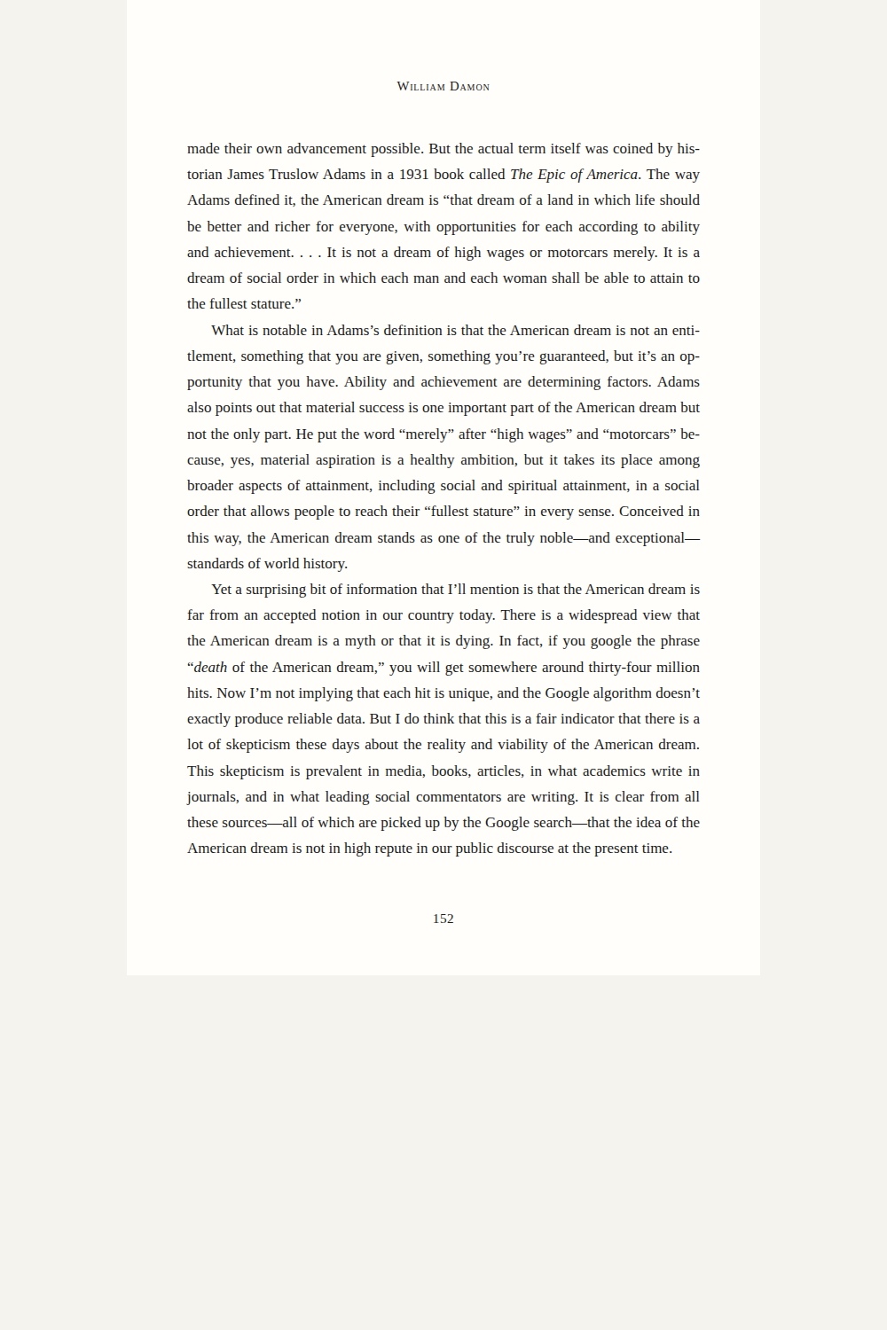William Damon
made their own advancement possible. But the actual term itself was coined by historian James Truslow Adams in a 1931 book called The Epic of America. The way Adams defined it, the American dream is “that dream of a land in which life should be better and richer for everyone, with opportunities for each according to ability and achievement. . . . It is not a dream of high wages or motorcars merely. It is a dream of social order in which each man and each woman shall be able to attain to the fullest stature.”
What is notable in Adams’s definition is that the American dream is not an entitlement, something that you are given, something you’re guaranteed, but it’s an opportunity that you have. Ability and achievement are determining factors. Adams also points out that material success is one important part of the American dream but not the only part. He put the word “merely” after “high wages” and “motorcars” because, yes, material aspiration is a healthy ambition, but it takes its place among broader aspects of attainment, including social and spiritual attainment, in a social order that allows people to reach their “fullest stature” in every sense. Conceived in this way, the American dream stands as one of the truly noble—and exceptional—standards of world history.
Yet a surprising bit of information that I’ll mention is that the American dream is far from an accepted notion in our country today. There is a widespread view that the American dream is a myth or that it is dying. In fact, if you google the phrase “death of the American dream,” you will get somewhere around thirty-four million hits. Now I’m not implying that each hit is unique, and the Google algorithm doesn’t exactly produce reliable data. But I do think that this is a fair indicator that there is a lot of skepticism these days about the reality and viability of the American dream. This skepticism is prevalent in media, books, articles, in what academics write in journals, and in what leading social commentators are writing. It is clear from all these sources—all of which are picked up by the Google search—that the idea of the American dream is not in high repute in our public discourse at the present time.
152